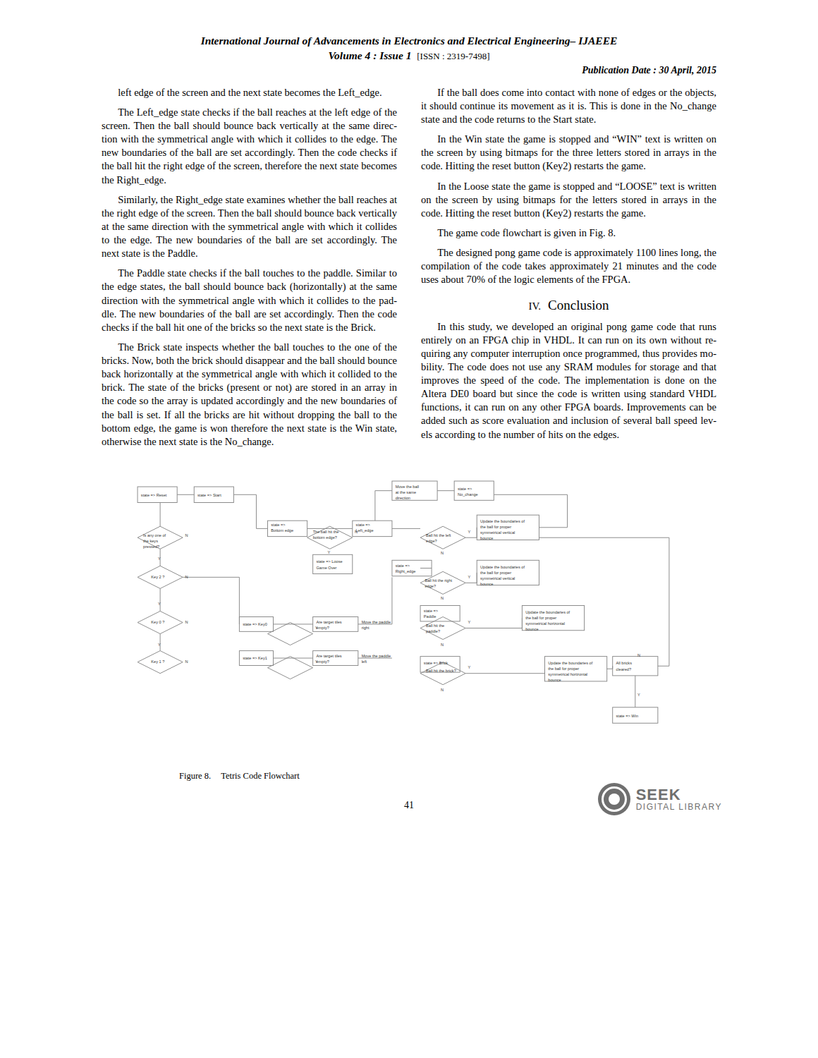International Journal of Advancements in Electronics and Electrical Engineering– IJAEEE
Volume 4 : Issue 1 [ISSN : 2319-7498]
Publication Date : 30 April, 2015
left edge of the screen and the next state becomes the Left_edge.
The Left_edge state checks if the ball reaches at the left edge of the screen. Then the ball should bounce back vertically at the same direction with the symmetrical angle with which it collides to the edge. The new boundaries of the ball are set accordingly. Then the code checks if the ball hit the right edge of the screen, therefore the next state becomes the Right_edge.
Similarly, the Right_edge state examines whether the ball reaches at the right edge of the screen. Then the ball should bounce back vertically at the same direction with the symmetrical angle with which it collides to the edge. The new boundaries of the ball are set accordingly. The next state is the Paddle.
The Paddle state checks if the ball touches to the paddle. Similar to the edge states, the ball should bounce back (horizontally) at the same direction with the symmetrical angle with which it collides to the paddle. The new boundaries of the ball are set accordingly. Then the code checks if the ball hit one of the bricks so the next state is the Brick.
The Brick state inspects whether the ball touches to the one of the bricks. Now, both the brick should disappear and the ball should bounce back horizontally at the symmetrical angle with which it collided to the brick. The state of the bricks (present or not) are stored in an array in the code so the array is updated accordingly and the new boundaries of the ball is set. If all the bricks are hit without dropping the ball to the bottom edge, the game is won therefore the next state is the Win state, otherwise the next state is the No_change.
If the ball does come into contact with none of edges or the objects, it should continue its movement as it is. This is done in the No_change state and the code returns to the Start state.
In the Win state the game is stopped and “WIN” text is written on the screen by using bitmaps for the three letters stored in arrays in the code. Hitting the reset button (Key2) restarts the game.
In the Loose state the game is stopped and “LOOSE” text is written on the screen by using bitmaps for the letters stored in arrays in the code. Hitting the reset button (Key2) restarts the game.
The game code flowchart is given in Fig. 8.
The designed pong game code is approximately 1100 lines long, the compilation of the code takes approximately 21 minutes and the code uses about 70% of the logic elements of the FPGA.
IV. Conclusion
In this study, we developed an original pong game code that runs entirely on an FPGA chip in VHDL. It can run on its own without requiring any computer interruption once programmed, thus provides mobility. The code does not use any SRAM modules for storage and that improves the speed of the code. The implementation is done on the Altera DE0 board but since the code is written using standard VHDL functions, it can run on any other FPGA boards. Improvements can be added such as score evaluation and inclusion of several ball speed levels according to the number of hits on the edges.
Figure 8. Tetris Code Flowchart
41
SEEK
DIGITAL LIBRARY